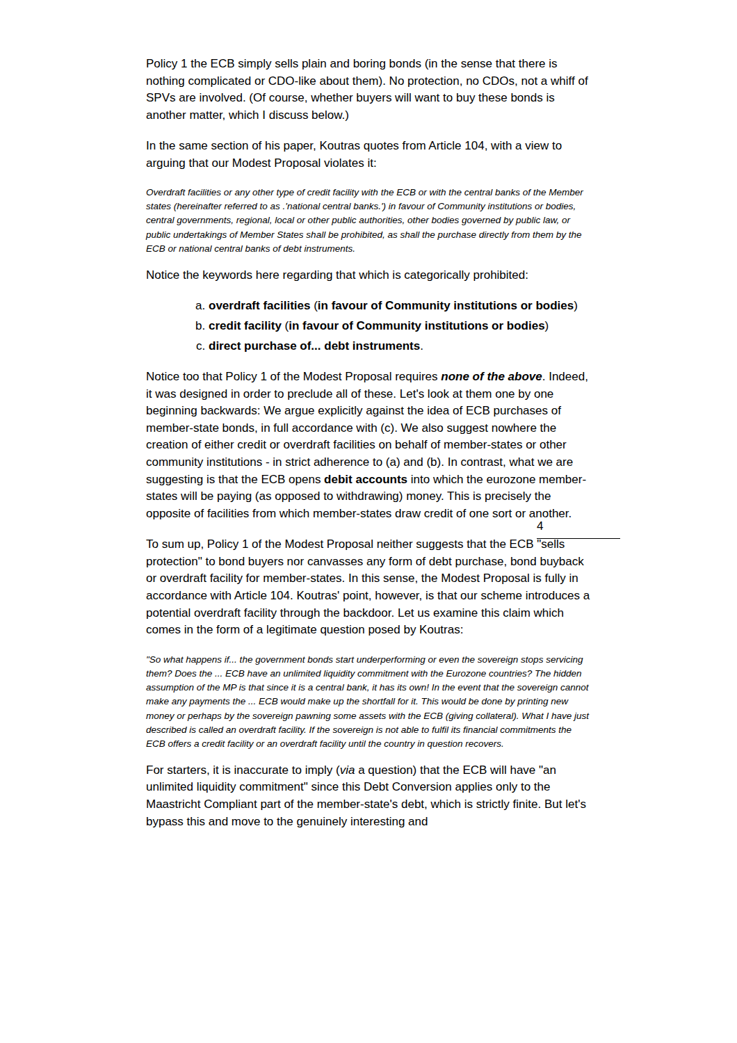Policy 1 the ECB simply sells plain and boring bonds (in the sense that there is nothing complicated or CDO-like about them). No protection, no CDOs, not a whiff of SPVs are involved. (Of course, whether buyers will want to buy these bonds is another matter, which I discuss below.)
In the same section of his paper, Koutras quotes from Article 104, with a view to arguing that our Modest Proposal violates it:
Overdraft facilities or any other type of credit facility with the ECB or with the central banks of the Member states (hereinafter referred to as .'national central banks.') in favour of Community institutions or bodies, central governments, regional, local or other public authorities, other bodies governed by public law, or public undertakings of Member States shall be prohibited, as shall the purchase directly from them by the ECB or national central banks of debt instruments.
Notice the keywords here regarding that which is categorically prohibited:
overdraft facilities (in favour of Community institutions or bodies)
credit facility (in favour of Community institutions or bodies)
direct purchase of... debt instruments.
Notice too that Policy 1 of the Modest Proposal requires none of the above. Indeed, it was designed in order to preclude all of these. Let's look at them one by one beginning backwards: We argue explicitly against the idea of ECB purchases of member-state bonds, in full accordance with (c). We also suggest nowhere the creation of either credit or overdraft facilities on behalf of member-states or other community institutions - in strict adherence to (a) and (b). In contrast, what we are suggesting is that the ECB opens debit accounts into which the eurozone member-states will be paying (as opposed to withdrawing) money. This is precisely the opposite of facilities from which member-states draw credit of one sort or another.
To sum up, Policy 1 of the Modest Proposal neither suggests that the ECB "sells protection" to bond buyers nor canvasses any form of debt purchase, bond buyback or overdraft facility for member-states. In this sense, the Modest Proposal is fully in accordance with Article 104. Koutras' point, however, is that our scheme introduces a potential overdraft facility through the backdoor. Let us examine this claim which comes in the form of a legitimate question posed by Koutras:
"So what happens if... the government bonds start underperforming or even the sovereign stops servicing them? Does the ... ECB have an unlimited liquidity commitment with the Eurozone countries? The hidden assumption of the MP is that since it is a central bank, it has its own! In the event that the sovereign cannot make any payments the ... ECB would make up the shortfall for it. This would be done by printing new money or perhaps by the sovereign pawning some assets with the ECB (giving collateral). What I have just described is called an overdraft facility. If the sovereign is not able to fulfil its financial commitments the ECB offers a credit facility or an overdraft facility until the country in question recovers.
For starters, it is inaccurate to imply (via a question) that the ECB will have "an unlimited liquidity commitment" since this Debt Conversion applies only to the Maastricht Compliant part of the member-state's debt, which is strictly finite. But let's bypass this and move to the genuinely interesting and
4